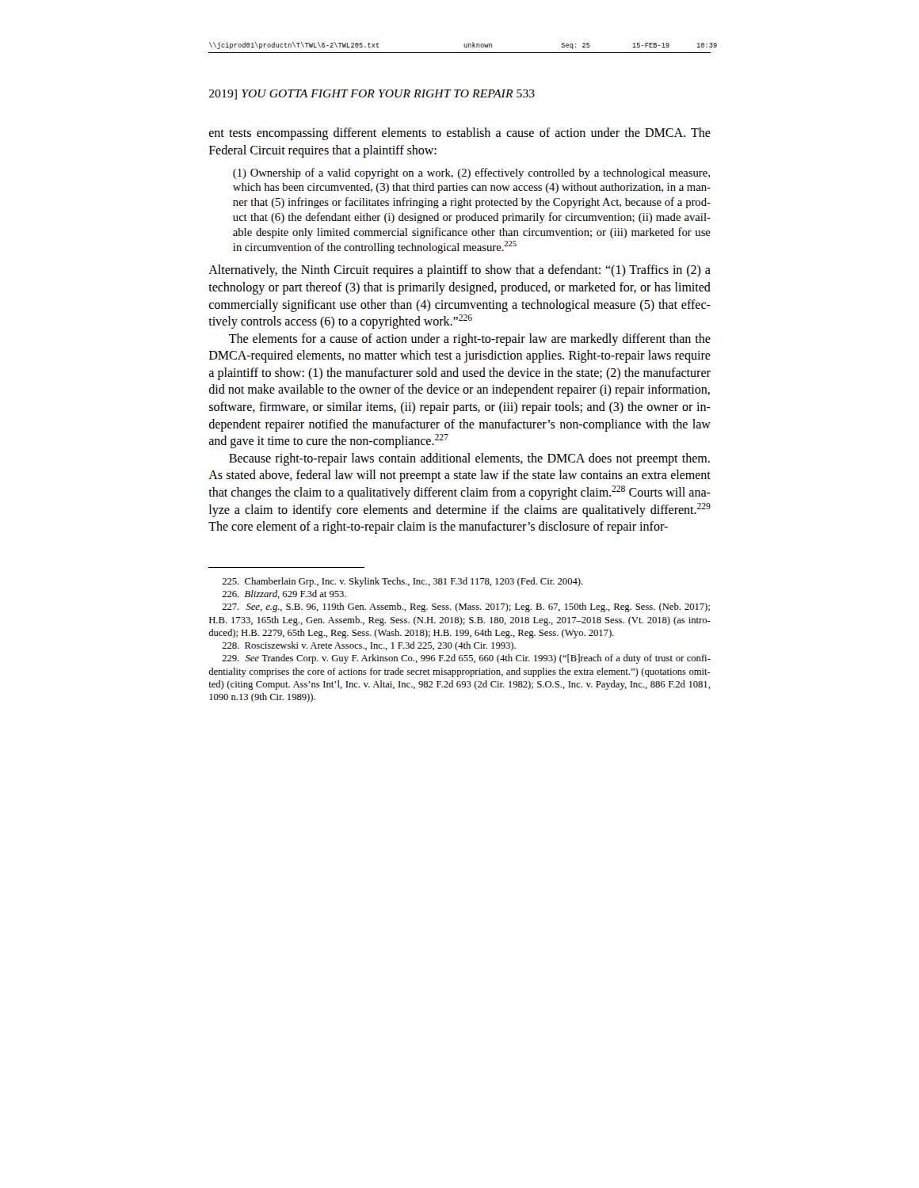\\jciprod01\productn\T\TWL\6-2\TWL205.txt unknown Seq: 25 15-FEB-19 10:39
2019] YOU GOTTA FIGHT FOR YOUR RIGHT TO REPAIR 533
ent tests encompassing different elements to establish a cause of action under the DMCA. The Federal Circuit requires that a plaintiff show:
(1) Ownership of a valid copyright on a work, (2) effectively controlled by a technological measure, which has been circumvented, (3) that third parties can now access (4) without authorization, in a manner that (5) infringes or facilitates infringing a right protected by the Copyright Act, because of a product that (6) the defendant either (i) designed or produced primarily for circumvention; (ii) made available despite only limited commercial significance other than circumvention; or (iii) marketed for use in circumvention of the controlling technological measure.225
Alternatively, the Ninth Circuit requires a plaintiff to show that a defendant: “(1) Traffics in (2) a technology or part thereof (3) that is primarily designed, produced, or marketed for, or has limited commercially significant use other than (4) circumventing a technological measure (5) that effectively controls access (6) to a copyrighted work.”226
The elements for a cause of action under a right-to-repair law are markedly different than the DMCA-required elements, no matter which test a jurisdiction applies. Right-to-repair laws require a plaintiff to show: (1) the manufacturer sold and used the device in the state; (2) the manufacturer did not make available to the owner of the device or an independent repairer (i) repair information, software, firmware, or similar items, (ii) repair parts, or (iii) repair tools; and (3) the owner or independent repairer notified the manufacturer of the manufacturer’s non-compliance with the law and gave it time to cure the non-compliance.227
Because right-to-repair laws contain additional elements, the DMCA does not preempt them. As stated above, federal law will not preempt a state law if the state law contains an extra element that changes the claim to a qualitatively different claim from a copyright claim.228 Courts will analyze a claim to identify core elements and determine if the claims are qualitatively different.229 The core element of a right-to-repair claim is the manufacturer’s disclosure of repair infor-
225. Chamberlain Grp., Inc. v. Skylink Techs., Inc., 381 F.3d 1178, 1203 (Fed. Cir. 2004).
226. Blizzard, 629 F.3d at 953.
227. See, e.g., S.B. 96, 119th Gen. Assemb., Reg. Sess. (Mass. 2017); Leg. B. 67, 150th Leg., Reg. Sess. (Neb. 2017); H.B. 1733, 165th Leg., Gen. Assemb., Reg. Sess. (N.H. 2018); S.B. 180, 2018 Leg., 2017–2018 Sess. (Vt. 2018) (as introduced); H.B. 2279, 65th Leg., Reg. Sess. (Wash. 2018); H.B. 199, 64th Leg., Reg. Sess. (Wyo. 2017).
228. Rosciszewski v. Arete Assocs., Inc., 1 F.3d 225, 230 (4th Cir. 1993).
229. See Trandes Corp. v. Guy F. Arkinson Co., 996 F.2d 655, 660 (4th Cir. 1993) (“[B]reach of a duty of trust or confidentiality comprises the core of actions for trade secret misappropriation, and supplies the extra element.”) (quotations omitted) (citing Comput. Ass’ns Int’l, Inc. v. Altai, Inc., 982 F.2d 693 (2d Cir. 1982); S.O.S., Inc. v. Payday, Inc., 886 F.2d 1081, 1090 n.13 (9th Cir. 1989)).